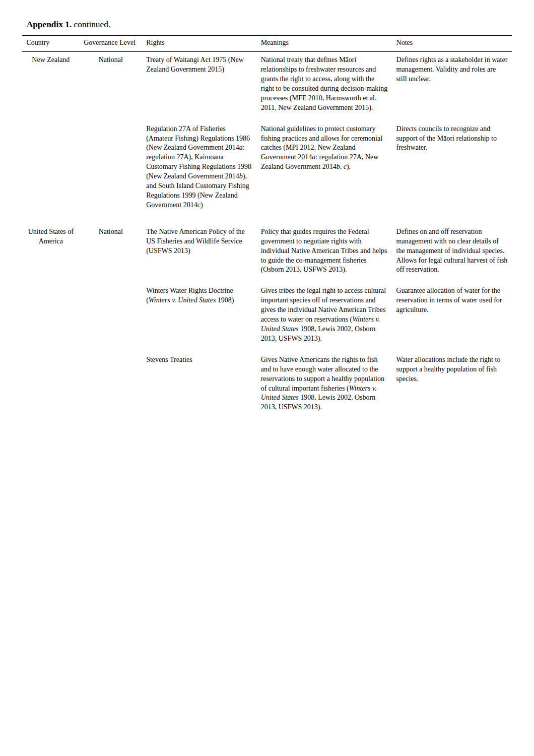Appendix 1. continued.
| Country | Governance Level | Rights | Meanings | Notes |
| --- | --- | --- | --- | --- |
| New Zealand | National | Treaty of Waitangi Act 1975 (New Zealand Government 2015) | National treaty that defines Māori relationships to freshwater resources and grants the right to access, along with the right to be consulted during decision-making processes (MFE 2010, Harmsworth et al. 2011, New Zealand Government 2015). | Defines rights as a stakeholder in water management. Validity and roles are still unclear. |
| | | Regulation 27A of Fisheries (Amateur Fishing) Regulations 1986 (New Zealand Government 2014 a : regulation 27A), Kaimoana Customary Fishing Regulations 1998 (New Zealand Government 2014 b ), and South Island Customary Fishing Regulations 1999 (New Zealand Government 2014 c ) | National guidelines to protect customary fishing practices and allows for ceremonial catches (MPI 2012, New Zealand Government 2014 a : regulation 27A, New Zealand Government 2014 b , c ). | Directs councils to recognize and support of the Māori relationship to freshwater. |
| United States of America | National | The Native American Policy of the US Fisheries and Wildlife Service (USFWS 2013) | Policy that guides requires the Federal government to negotiate rights with individual Native American Tribes and helps to guide the co-management fisheries (Osborn 2013, USFWS 2013). | Defines on and off reservation management with no clear details of the management of individual species. Allows for legal cultural harvest of fish off reservation. |
| | | Winters Water Rights Doctrine ( Winters v. United States 1908) | Gives tribes the legal right to access cultural important species off of reservations and gives the individual Native American Tribes access to water on reservations ( Winters v. United States 1908, Lewis 2002, Osborn 2013, USFWS 2013). | Guarantee allocation of water for the reservation in terms of water used for agriculture. |
| | | Stevens Treaties | Gives Native Americans the rights to fish and to have enough water allocated to the reservations to support a healthy population of cultural important fisheries ( Winters v. United States 1908, Lewis 2002, Osborn 2013, USFWS 2013). | Water allocations include the right to support a healthy population of fish species. |